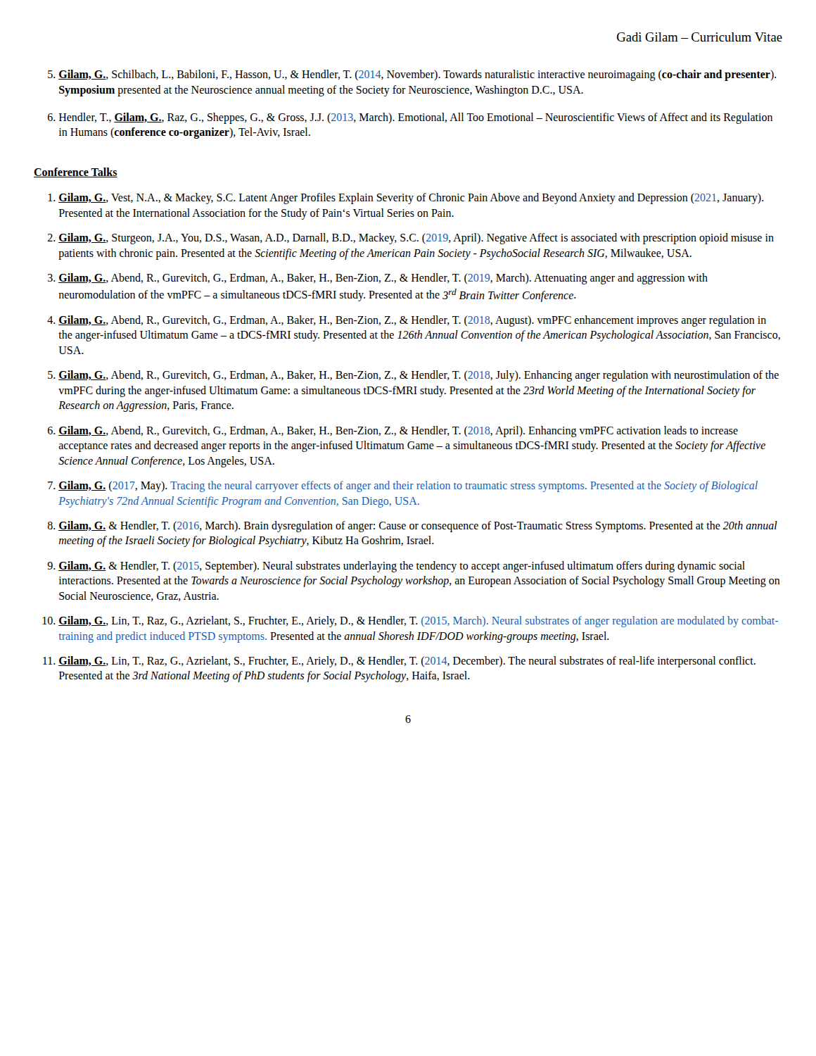Gadi Gilam – Curriculum Vitae
Gilam, G., Schilbach, L., Babiloni, F., Hasson, U., & Hendler, T. (2014, November). Towards naturalistic interactive neuroimagaing (co-chair and presenter). Symposium presented at the Neuroscience annual meeting of the Society for Neuroscience, Washington D.C., USA.
Hendler, T., Gilam, G., Raz, G., Sheppes, G., & Gross, J.J. (2013, March). Emotional, All Too Emotional – Neuroscientific Views of Affect and its Regulation in Humans (conference co-organizer), Tel-Aviv, Israel.
Conference Talks
Gilam, G., Vest, N.A., & Mackey, S.C. Latent Anger Profiles Explain Severity of Chronic Pain Above and Beyond Anxiety and Depression (2021, January). Presented at the International Association for the Study of Pain‘s Virtual Series on Pain.
Gilam, G., Sturgeon, J.A., You, D.S., Wasan, A.D., Darnall, B.D., Mackey, S.C. (2019, April). Negative Affect is associated with prescription opioid misuse in patients with chronic pain. Presented at the Scientific Meeting of the American Pain Society - PsychoSocial Research SIG, Milwaukee, USA.
Gilam, G., Abend, R., Gurevitch, G., Erdman, A., Baker, H., Ben-Zion, Z., & Hendler, T. (2019, March). Attenuating anger and aggression with neuromodulation of the vmPFC – a simultaneous tDCS-fMRI study. Presented at the 3rd Brain Twitter Conference.
Gilam, G., Abend, R., Gurevitch, G., Erdman, A., Baker, H., Ben-Zion, Z., & Hendler, T. (2018, August). vmPFC enhancement improves anger regulation in the anger-infused Ultimatum Game – a tDCS-fMRI study. Presented at the 126th Annual Convention of the American Psychological Association, San Francisco, USA.
Gilam, G., Abend, R., Gurevitch, G., Erdman, A., Baker, H., Ben-Zion, Z., & Hendler, T. (2018, July). Enhancing anger regulation with neurostimulation of the vmPFC during the anger-infused Ultimatum Game: a simultaneous tDCS-fMRI study. Presented at the 23rd World Meeting of the International Society for Research on Aggression, Paris, France.
Gilam, G., Abend, R., Gurevitch, G., Erdman, A., Baker, H., Ben-Zion, Z., & Hendler, T. (2018, April). Enhancing vmPFC activation leads to increase acceptance rates and decreased anger reports in the anger-infused Ultimatum Game – a simultaneous tDCS-fMRI study. Presented at the Society for Affective Science Annual Conference, Los Angeles, USA.
Gilam, G. (2017, May). Tracing the neural carryover effects of anger and their relation to traumatic stress symptoms. Presented at the Society of Biological Psychiatry's 72nd Annual Scientific Program and Convention, San Diego, USA.
Gilam, G. & Hendler, T. (2016, March). Brain dysregulation of anger: Cause or consequence of Post-Traumatic Stress Symptoms. Presented at the 20th annual meeting of the Israeli Society for Biological Psychiatry, Kibutz Ha Goshrim, Israel.
Gilam, G. & Hendler, T. (2015, September). Neural substrates underlaying the tendency to accept anger-infused ultimatum offers during dynamic social interactions. Presented at the Towards a Neuroscience for Social Psychology workshop, an European Association of Social Psychology Small Group Meeting on Social Neuroscience, Graz, Austria.
Gilam, G., Lin, T., Raz, G., Azrielant, S., Fruchter, E., Ariely, D., & Hendler, T. (2015, March). Neural substrates of anger regulation are modulated by combat-training and predict induced PTSD symptoms. Presented at the annual Shoresh IDF/DOD working-groups meeting, Israel.
Gilam, G., Lin, T., Raz, G., Azrielant, S., Fruchter, E., Ariely, D., & Hendler, T. (2014, December). The neural substrates of real-life interpersonal conflict. Presented at the 3rd National Meeting of PhD students for Social Psychology, Haifa, Israel.
6